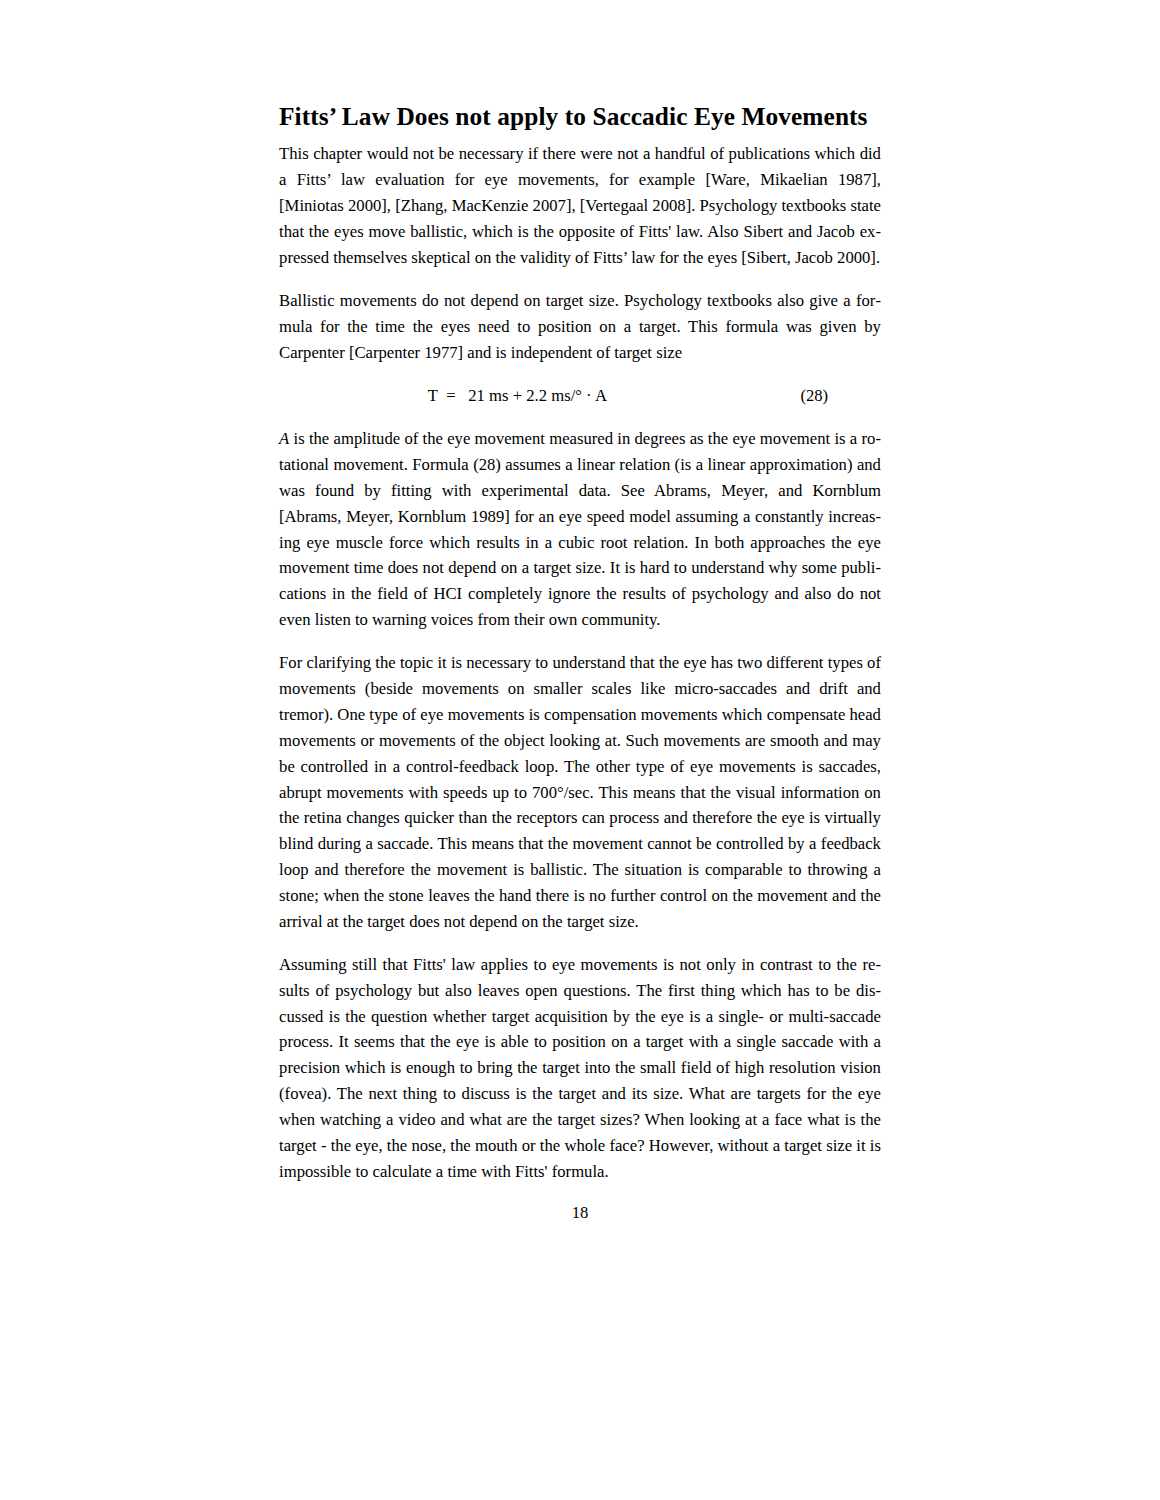Fitts’ Law Does not apply to Saccadic Eye Movements
This chapter would not be necessary if there were not a handful of publications which did a Fitts’ law evaluation for eye movements, for example [Ware, Mikaelian 1987], [Miniotas 2000], [Zhang, MacKenzie 2007], [Vertegaal 2008]. Psychology textbooks state that the eyes move ballistic, which is the opposite of Fitts' law. Also Sibert and Jacob expressed themselves skeptical on the validity of Fitts’ law for the eyes [Sibert, Jacob 2000].
Ballistic movements do not depend on target size. Psychology textbooks also give a formula for the time the eyes need to position on a target. This formula was given by Carpenter [Carpenter 1977] and is independent of target size
T = 21 ms + 2.2 ms/° · A (28)
A is the amplitude of the eye movement measured in degrees as the eye movement is a rotational movement. Formula (28) assumes a linear relation (is a linear approximation) and was found by fitting with experimental data. See Abrams, Meyer, and Kornblum [Abrams, Meyer, Kornblum 1989] for an eye speed model assuming a constantly increasing eye muscle force which results in a cubic root relation. In both approaches the eye movement time does not depend on a target size. It is hard to understand why some publications in the field of HCI completely ignore the results of psychology and also do not even listen to warning voices from their own community.
For clarifying the topic it is necessary to understand that the eye has two different types of movements (beside movements on smaller scales like micro-saccades and drift and tremor). One type of eye movements is compensation movements which compensate head movements or movements of the object looking at. Such movements are smooth and may be controlled in a control-feedback loop. The other type of eye movements is saccades, abrupt movements with speeds up to 700°/sec. This means that the visual information on the retina changes quicker than the receptors can process and therefore the eye is virtually blind during a saccade. This means that the movement cannot be controlled by a feedback loop and therefore the movement is ballistic. The situation is comparable to throwing a stone; when the stone leaves the hand there is no further control on the movement and the arrival at the target does not depend on the target size.
Assuming still that Fitts' law applies to eye movements is not only in contrast to the results of psychology but also leaves open questions. The first thing which has to be discussed is the question whether target acquisition by the eye is a single- or multi-saccade process. It seems that the eye is able to position on a target with a single saccade with a precision which is enough to bring the target into the small field of high resolution vision (fovea). The next thing to discuss is the target and its size. What are targets for the eye when watching a video and what are the target sizes? When looking at a face what is the target - the eye, the nose, the mouth or the whole face? However, without a target size it is impossible to calculate a time with Fitts' formula.
18